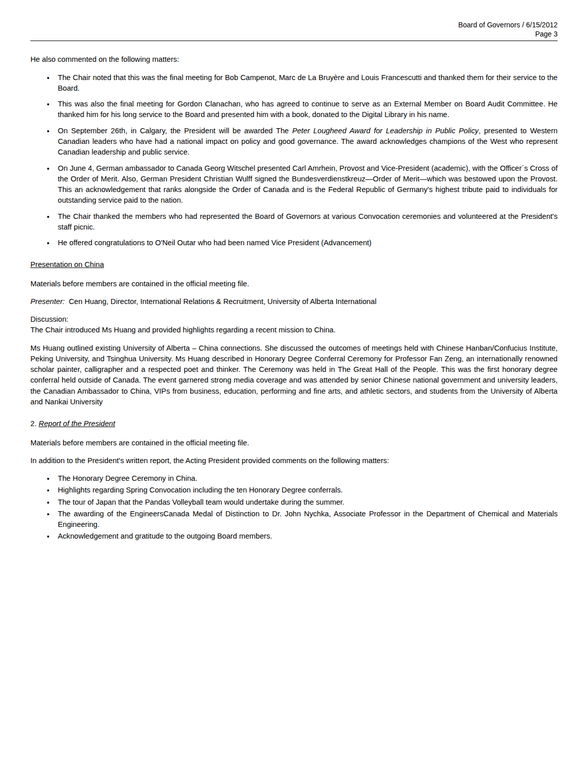Board of Governors / 6/15/2012
Page 3
He also commented on the following matters:
The Chair noted that this was the final meeting for Bob Campenot, Marc de La Bruyère and Louis Francescutti and thanked them for their service to the Board.
This was also the final meeting for Gordon Clanachan, who has agreed to continue to serve as an External Member on Board Audit Committee. He thanked him for his long service to the Board and presented him with a book, donated to the Digital Library in his name.
On September 26th, in Calgary, the President will be awarded The Peter Lougheed Award for Leadership in Public Policy, presented to Western Canadian leaders who have had a national impact on policy and good governance. The award acknowledges champions of the West who represent Canadian leadership and public service.
On June 4, German ambassador to Canada Georg Witschel presented Carl Amrhein, Provost and Vice-President (academic), with the Officer´s Cross of the Order of Merit. Also, German President Christian Wulff signed the Bundesverdienstkreuz—Order of Merit—which was bestowed upon the Provost. This an acknowledgement that ranks alongside the Order of Canada and is the Federal Republic of Germany's highest tribute paid to individuals for outstanding service paid to the nation.
The Chair thanked the members who had represented the Board of Governors at various Convocation ceremonies and volunteered at the President's staff picnic.
He offered congratulations to O'Neil Outar who had been named Vice President (Advancement)
Presentation on China
Materials before members are contained in the official meeting file.
Presenter: Cen Huang, Director, International Relations & Recruitment, University of Alberta International
Discussion:
The Chair introduced Ms Huang and provided highlights regarding a recent mission to China.
Ms Huang outlined existing University of Alberta – China connections. She discussed the outcomes of meetings held with Chinese Hanban/Confucius Institute, Peking University, and Tsinghua University. Ms Huang described in Honorary Degree Conferral Ceremony for Professor Fan Zeng, an internationally renowned scholar painter, calligrapher and a respected poet and thinker. The Ceremony was held in The Great Hall of the People. This was the first honorary degree conferral held outside of Canada. The event garnered strong media coverage and was attended by senior Chinese national government and university leaders, the Canadian Ambassador to China, VIPs from business, education, performing and fine arts, and athletic sectors, and students from the University of Alberta and Nankai University
2. Report of the President
Materials before members are contained in the official meeting file.
In addition to the President's written report, the Acting President provided comments on the following matters:
The Honorary Degree Ceremony in China.
Highlights regarding Spring Convocation including the ten Honorary Degree conferrals.
The tour of Japan that the Pandas Volleyball team would undertake during the summer.
The awarding of the EngineersCanada Medal of Distinction to Dr. John Nychka, Associate Professor in the Department of Chemical and Materials Engineering.
Acknowledgement and gratitude to the outgoing Board members.